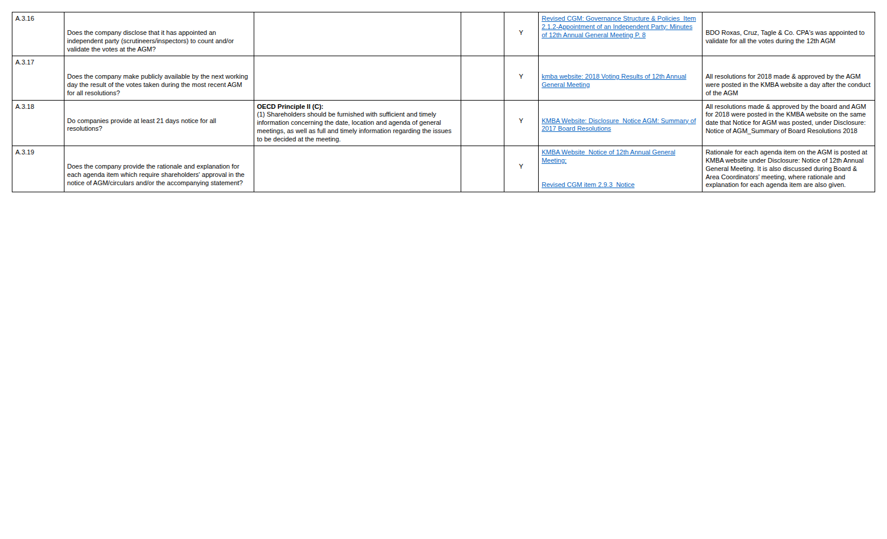| A.3.16 | Does the company disclose that it has appointed an independent party (scrutineers/inspectors) to count and/or validate the votes at the AGM? | | | Y | Revised CGM: Governance Structure & Policies_Item 2.1.2-Appointment of an Independent Party: Minutes of 12th Annual General Meeting P. 8 | BDO Roxas, Cruz, Tagle & Co. CPA's was appointed to validate for all the votes during the 12th AGM |
| A.3.17 | Does the company make publicly available by the next working day the result of the votes taken during the most recent AGM for all resolutions? | | | Y | kmba website: 2018 Voting Results of 12th Annual General Meeting | All resolutions for 2018 made & approved by the AGM were posted in the KMBA website a day after the conduct of the AGM |
| A.3.18 | Do companies provide at least 21 days notice for all resolutions? | OECD Principle II (C): (1) Shareholders should be furnished with sufficient and timely information concerning the date, location and agenda of general meetings, as well as full and timely information regarding the issues to be decided at the meeting. | | Y | KMBA Website: Disclosure_Notice AGM: Summary of 2017 Board Resolutions | All resolutions made & approved by the board and AGM for 2018 were posted in the KMBA website on the same date that Notice for AGM was posted, under Disclosure: Notice of AGM_Summary of Board Resolutions 2018 |
| A.3.19 | Does the company provide the rationale and explanation for each agenda item which require shareholders' approval in the notice of AGM/circulars and/or the accompanying statement? | | | Y | KMBA Website_Notice of 12th Annual General Meeting; Revised CGM item 2.9.3_Notice | Rationale for each agenda item on the AGM is posted at KMBA website under Disclosure: Notice of 12th Annual General Meeting. It is also discussed during Board & Area Coordinators' meeting, where rationale and explanation for each agenda item are also given. |